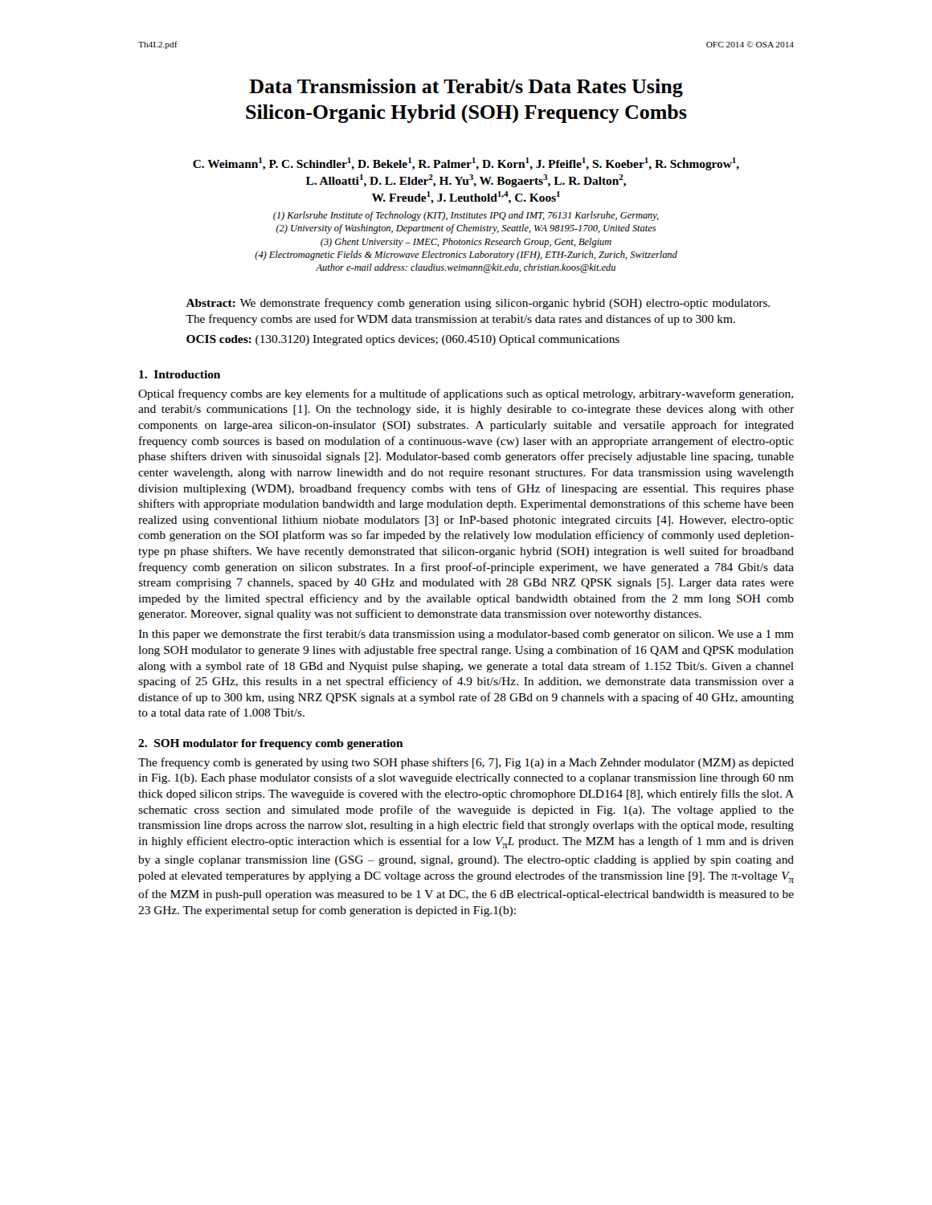Th4I.2.pdf OFC 2014 © OSA 2014
Data Transmission at Terabit/s Data Rates Using
Silicon-Organic Hybrid (SOH) Frequency Combs
C. Weimann1, P. C. Schindler1, D. Bekele1, R. Palmer1, D. Korn1, J. Pfeifle1, S. Koeber1, R. Schmogrow1,
L. Alloatti1, D. L. Elder2, H. Yu3, W. Bogaerts3, L. R. Dalton2,
W. Freude1, J. Leuthold1,4, C. Koos1
(1) Karlsruhe Institute of Technology (KIT), Institutes IPQ and IMT, 76131 Karlsruhe, Germany,
(2) University of Washington, Department of Chemistry, Seattle, WA 98195-1700, United States
(3) Ghent University – IMEC, Photonics Research Group, Gent, Belgium
(4) Electromagnetic Fields & Microwave Electronics Laboratory (IFH), ETH-Zurich, Zurich, Switzerland
Author e-mail address: claudius.weimann@kit.edu, christian.koos@kit.edu
Abstract: We demonstrate frequency comb generation using silicon-organic hybrid (SOH) electro-optic modulators. The frequency combs are used for WDM data transmission at terabit/s data rates and distances of up to 300 km.
OCIS codes: (130.3120) Integrated optics devices; (060.4510) Optical communications
1. Introduction
Optical frequency combs are key elements for a multitude of applications such as optical metrology, arbitrary-waveform generation, and terabit/s communications [1]. On the technology side, it is highly desirable to co-integrate these devices along with other components on large-area silicon-on-insulator (SOI) substrates. A particularly suitable and versatile approach for integrated frequency comb sources is based on modulation of a continuous-wave (cw) laser with an appropriate arrangement of electro-optic phase shifters driven with sinusoidal signals [2]. Modulator-based comb generators offer precisely adjustable line spacing, tunable center wavelength, along with narrow linewidth and do not require resonant structures. For data transmission using wavelength division multiplexing (WDM), broadband frequency combs with tens of GHz of linespacing are essential. This requires phase shifters with appropriate modulation bandwidth and large modulation depth. Experimental demonstrations of this scheme have been realized using conventional lithium niobate modulators [3] or InP-based photonic integrated circuits [4]. However, electro-optic comb generation on the SOI platform was so far impeded by the relatively low modulation efficiency of commonly used depletion-type pn phase shifters. We have recently demonstrated that silicon-organic hybrid (SOH) integration is well suited for broadband frequency comb generation on silicon substrates. In a first proof-of-principle experiment, we have generated a 784 Gbit/s data stream comprising 7 channels, spaced by 40 GHz and modulated with 28 GBd NRZ QPSK signals [5]. Larger data rates were impeded by the limited spectral efficiency and by the available optical bandwidth obtained from the 2 mm long SOH comb generator. Moreover, signal quality was not sufficient to demonstrate data transmission over noteworthy distances.
In this paper we demonstrate the first terabit/s data transmission using a modulator-based comb generator on silicon. We use a 1 mm long SOH modulator to generate 9 lines with adjustable free spectral range. Using a combination of 16 QAM and QPSK modulation along with a symbol rate of 18 GBd and Nyquist pulse shaping, we generate a total data stream of 1.152 Tbit/s. Given a channel spacing of 25 GHz, this results in a net spectral efficiency of 4.9 bit/s/Hz. In addition, we demonstrate data transmission over a distance of up to 300 km, using NRZ QPSK signals at a symbol rate of 28 GBd on 9 channels with a spacing of 40 GHz, amounting to a total data rate of 1.008 Tbit/s.
2. SOH modulator for frequency comb generation
The frequency comb is generated by using two SOH phase shifters [6, 7], Fig 1(a) in a Mach Zehnder modulator (MZM) as depicted in Fig. 1(b). Each phase modulator consists of a slot waveguide electrically connected to a coplanar transmission line through 60 nm thick doped silicon strips. The waveguide is covered with the electro-optic chromophore DLD164 [8], which entirely fills the slot. A schematic cross section and simulated mode profile of the waveguide is depicted in Fig. 1(a). The voltage applied to the transmission line drops across the narrow slot, resulting in a high electric field that strongly overlaps with the optical mode, resulting in highly efficient electro-optic interaction which is essential for a low VπL product. The MZM has a length of 1 mm and is driven by a single coplanar transmission line (GSG – ground, signal, ground). The electro-optic cladding is applied by spin coating and poled at elevated temperatures by applying a DC voltage across the ground electrodes of the transmission line [9]. The π-voltage Vπ of the MZM in push-pull operation was measured to be 1 V at DC, the 6 dB electrical-optical-electrical bandwidth is measured to be 23 GHz. The experimental setup for comb generation is depicted in Fig.1(b):